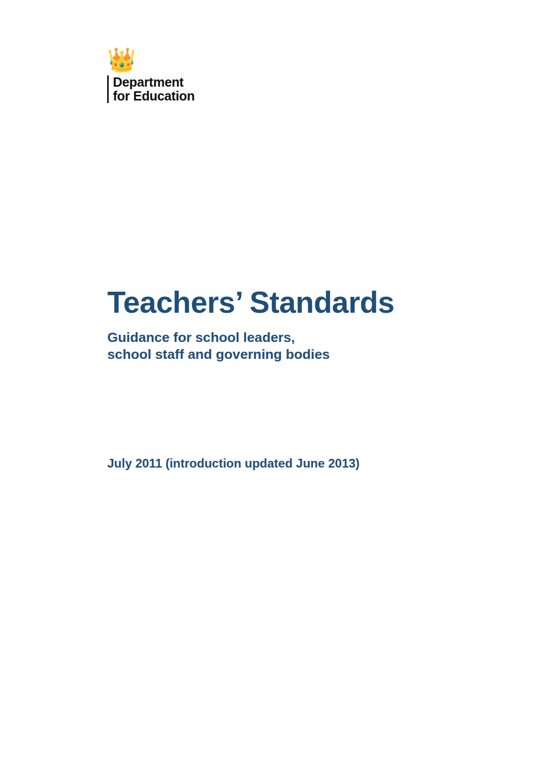👑
Department
for Education
Teachers’ Standards
Guidance for school leaders,
school staff and governing bodies
July 2011 (introduction updated June 2013)